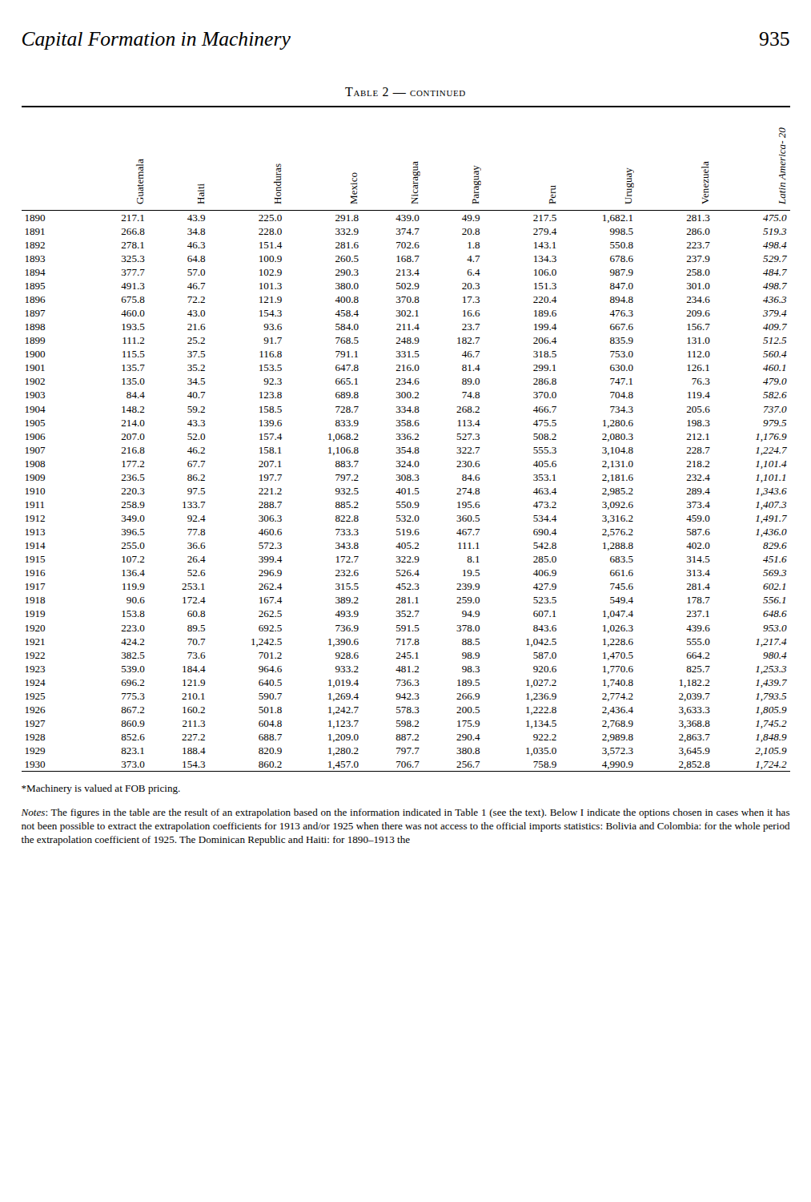Capital Formation in Machinery
935
Table 2 — continued
| | Guatemala | Haiti | Honduras | Mexico | Nicaragua | Paraguay | Peru | Uruguay | Venezuela | Latin America- 20 |
| --- | --- | --- | --- | --- | --- | --- | --- | --- | --- | --- |
| 1890 | 217.1 | 43.9 | 225.0 | 291.8 | 439.0 | 49.9 | 217.5 | 1,682.1 | 281.3 | 475.0 |
| 1891 | 266.8 | 34.8 | 228.0 | 332.9 | 374.7 | 20.8 | 279.4 | 998.5 | 286.0 | 519.3 |
| 1892 | 278.1 | 46.3 | 151.4 | 281.6 | 702.6 | 1.8 | 143.1 | 550.8 | 223.7 | 498.4 |
| 1893 | 325.3 | 64.8 | 100.9 | 260.5 | 168.7 | 4.7 | 134.3 | 678.6 | 237.9 | 529.7 |
| 1894 | 377.7 | 57.0 | 102.9 | 290.3 | 213.4 | 6.4 | 106.0 | 987.9 | 258.0 | 484.7 |
| 1895 | 491.3 | 46.7 | 101.3 | 380.0 | 502.9 | 20.3 | 151.3 | 847.0 | 301.0 | 498.7 |
| 1896 | 675.8 | 72.2 | 121.9 | 400.8 | 370.8 | 17.3 | 220.4 | 894.8 | 234.6 | 436.3 |
| 1897 | 460.0 | 43.0 | 154.3 | 458.4 | 302.1 | 16.6 | 189.6 | 476.3 | 209.6 | 379.4 |
| 1898 | 193.5 | 21.6 | 93.6 | 584.0 | 211.4 | 23.7 | 199.4 | 667.6 | 156.7 | 409.7 |
| 1899 | 111.2 | 25.2 | 91.7 | 768.5 | 248.9 | 182.7 | 206.4 | 835.9 | 131.0 | 512.5 |
| 1900 | 115.5 | 37.5 | 116.8 | 791.1 | 331.5 | 46.7 | 318.5 | 753.0 | 112.0 | 560.4 |
| 1901 | 135.7 | 35.2 | 153.5 | 647.8 | 216.0 | 81.4 | 299.1 | 630.0 | 126.1 | 460.1 |
| 1902 | 135.0 | 34.5 | 92.3 | 665.1 | 234.6 | 89.0 | 286.8 | 747.1 | 76.3 | 479.0 |
| 1903 | 84.4 | 40.7 | 123.8 | 689.8 | 300.2 | 74.8 | 370.0 | 704.8 | 119.4 | 582.6 |
| 1904 | 148.2 | 59.2 | 158.5 | 728.7 | 334.8 | 268.2 | 466.7 | 734.3 | 205.6 | 737.0 |
| 1905 | 214.0 | 43.3 | 139.6 | 833.9 | 358.6 | 113.4 | 475.5 | 1,280.6 | 198.3 | 979.5 |
| 1906 | 207.0 | 52.0 | 157.4 | 1,068.2 | 336.2 | 527.3 | 508.2 | 2,080.3 | 212.1 | 1,176.9 |
| 1907 | 216.8 | 46.2 | 158.1 | 1,106.8 | 354.8 | 322.7 | 555.3 | 3,104.8 | 228.7 | 1,224.7 |
| 1908 | 177.2 | 67.7 | 207.1 | 883.7 | 324.0 | 230.6 | 405.6 | 2,131.0 | 218.2 | 1,101.4 |
| 1909 | 236.5 | 86.2 | 197.7 | 797.2 | 308.3 | 84.6 | 353.1 | 2,181.6 | 232.4 | 1,101.1 |
| 1910 | 220.3 | 97.5 | 221.2 | 932.5 | 401.5 | 274.8 | 463.4 | 2,985.2 | 289.4 | 1,343.6 |
| 1911 | 258.9 | 133.7 | 288.7 | 885.2 | 550.9 | 195.6 | 473.2 | 3,092.6 | 373.4 | 1,407.3 |
| 1912 | 349.0 | 92.4 | 306.3 | 822.8 | 532.0 | 360.5 | 534.4 | 3,316.2 | 459.0 | 1,491.7 |
| 1913 | 396.5 | 77.8 | 460.6 | 733.3 | 519.6 | 467.7 | 690.4 | 2,576.2 | 587.6 | 1,436.0 |
| 1914 | 255.0 | 36.6 | 572.3 | 343.8 | 405.2 | 111.1 | 542.8 | 1,288.8 | 402.0 | 829.6 |
| 1915 | 107.2 | 26.4 | 399.4 | 172.7 | 322.9 | 8.1 | 285.0 | 683.5 | 314.5 | 451.6 |
| 1916 | 136.4 | 52.6 | 296.9 | 232.6 | 526.4 | 19.5 | 406.9 | 661.6 | 313.4 | 569.3 |
| 1917 | 119.9 | 253.1 | 262.4 | 315.5 | 452.3 | 239.9 | 427.9 | 745.6 | 281.4 | 602.1 |
| 1918 | 90.6 | 172.4 | 167.4 | 389.2 | 281.1 | 259.0 | 523.5 | 549.4 | 178.7 | 556.1 |
| 1919 | 153.8 | 60.8 | 262.5 | 493.9 | 352.7 | 94.9 | 607.1 | 1,047.4 | 237.1 | 648.6 |
| 1920 | 223.0 | 89.5 | 692.5 | 736.9 | 591.5 | 378.0 | 843.6 | 1,026.3 | 439.6 | 953.0 |
| 1921 | 424.2 | 70.7 | 1,242.5 | 1,390.6 | 717.8 | 88.5 | 1,042.5 | 1,228.6 | 555.0 | 1,217.4 |
| 1922 | 382.5 | 73.6 | 701.2 | 928.6 | 245.1 | 98.9 | 587.0 | 1,470.5 | 664.2 | 980.4 |
| 1923 | 539.0 | 184.4 | 964.6 | 933.2 | 481.2 | 98.3 | 920.6 | 1,770.6 | 825.7 | 1,253.3 |
| 1924 | 696.2 | 121.9 | 640.5 | 1,019.4 | 736.3 | 189.5 | 1,027.2 | 1,740.8 | 1,182.2 | 1,439.7 |
| 1925 | 775.3 | 210.1 | 590.7 | 1,269.4 | 942.3 | 266.9 | 1,236.9 | 2,774.2 | 2,039.7 | 1,793.5 |
| 1926 | 867.2 | 160.2 | 501.8 | 1,242.7 | 578.3 | 200.5 | 1,222.8 | 2,436.4 | 3,633.3 | 1,805.9 |
| 1927 | 860.9 | 211.3 | 604.8 | 1,123.7 | 598.2 | 175.9 | 1,134.5 | 2,768.9 | 3,368.8 | 1,745.2 |
| 1928 | 852.6 | 227.2 | 688.7 | 1,209.0 | 887.2 | 290.4 | 922.2 | 2,989.8 | 2,863.7 | 1,848.9 |
| 1929 | 823.1 | 188.4 | 820.9 | 1,280.2 | 797.7 | 380.8 | 1,035.0 | 3,572.3 | 3,645.9 | 2,105.9 |
| 1930 | 373.0 | 154.3 | 860.2 | 1,457.0 | 706.7 | 256.7 | 758.9 | 4,990.9 | 2,852.8 | 1,724.2 |
*Machinery is valued at FOB pricing.
Notes: The figures in the table are the result of an extrapolation based on the information indicated in Table 1 (see the text). Below I indicate the options chosen in cases when it has not been possible to extract the extrapolation coefficients for 1913 and/or 1925 when there was not access to the official imports statistics: Bolivia and Colombia: for the whole period the extrapolation coefficient of 1925. The Dominican Republic and Haiti: for 1890–1913 the